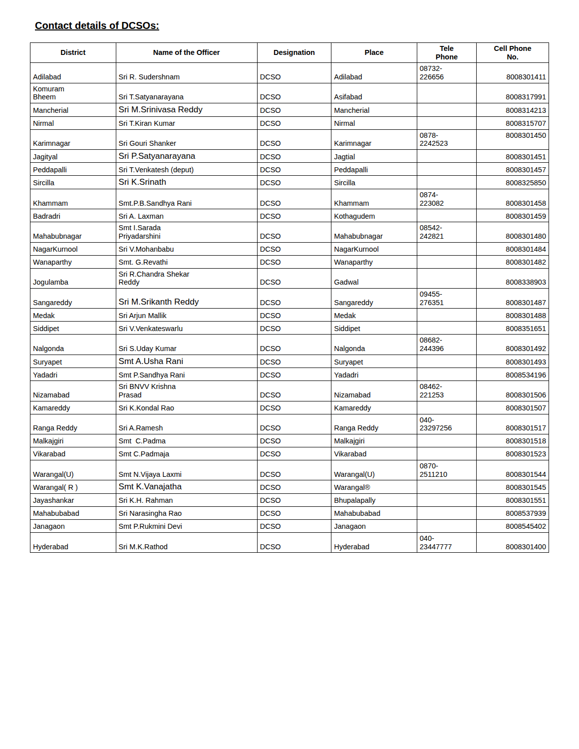Contact details of DCSOs:
| District | Name of the Officer | Designation | Place | Tele Phone | Cell Phone No. |
| --- | --- | --- | --- | --- | --- |
| Adilabad | Sri R. Sudershnam | DCSO | Adilabad | 08732- 226656 | 8008301411 |
| Komuram Bheem | Sri T.Satyanarayana | DCSO | Asifabad | | 8008317991 |
| Mancherial | Sri M.Srinivasa Reddy | DCSO | Mancherial | | 8008314213 |
| Nirmal | Sri T.Kiran Kumar | DCSO | Nirmal | | 8008315707 |
| Karimnagar | Sri Gouri Shanker | DCSO | Karimnagar | 0878- 2242523 | 8008301450 |
| Jagityal | Sri P.Satyanarayana | DCSO | Jagtial | | 8008301451 |
| Peddapalli | Sri T.Venkatesh (deput) | DCSO | Peddapalli | | 8008301457 |
| Sircilla | Sri K.Srinath | DCSO | Sircilla | | 8008325850 |
| Khammam | Smt.P.B.Sandhya Rani | DCSO | Khammam | 0874- 223082 | 8008301458 |
| Badradri | Sri A. Laxman | DCSO | Kothagudem | | 8008301459 |
| Mahabubnagar | Smt I.Sarada Priyadarshini | DCSO | Mahabubnagar | 08542- 242821 | 8008301480 |
| NagarKurnool | Sri V.Mohanbabu | DCSO | NagarKurnool | | 8008301484 |
| Wanaparthy | Smt. G.Revathi | DCSO | Wanaparthy | | 8008301482 |
| Jogulamba | Sri R.Chandra Shekar Reddy | DCSO | Gadwal | | 8008338903 |
| Sangareddy | Sri M.Srikanth Reddy | DCSO | Sangareddy | 09455- 276351 | 8008301487 |
| Medak | Sri Arjun Mallik | DCSO | Medak | | 8008301488 |
| Siddipet | Sri V.Venkateswarlu | DCSO | Siddipet | | 8008351651 |
| Nalgonda | Sri S.Uday Kumar | DCSO | Nalgonda | 08682- 244396 | 8008301492 |
| Suryapet | Smt A.Usha Rani | DCSO | Suryapet | | 8008301493 |
| Yadadri | Smt P.Sandhya Rani | DCSO | Yadadri | | 8008534196 |
| Nizamabad | Sri BNVV Krishna Prasad | DCSO | Nizamabad | 08462- 221253 | 8008301506 |
| Kamareddy | Sri K.Kondal Rao | DCSO | Kamareddy | | 8008301507 |
| Ranga Reddy | Sri A.Ramesh | DCSO | Ranga Reddy | 040- 23297256 | 8008301517 |
| Malkajgiri | Smt C.Padma | DCSO | Malkajgiri | | 8008301518 |
| Vikarabad | Smt C.Padmaja | DCSO | Vikarabad | | 8008301523 |
| Warangal(U) | Smt N.Vijaya Laxmi | DCSO | Warangal(U) | 0870- 2511210 | 8008301544 |
| Warangal( R ) | Smt K.Vanajatha | DCSO | Warangal® | | 8008301545 |
| Jayashankar | Sri K.H. Rahman | DCSO | Bhupalapally | | 8008301551 |
| Mahabubabad | Sri Narasingha Rao | DCSO | Mahabubabad | | 8008537939 |
| Janagaon | Smt P.Rukmini Devi | DCSO | Janagaon | | 8008545402 |
| Hyderabad | Sri M.K.Rathod | DCSO | Hyderabad | 040- 23447777 | 8008301400 |